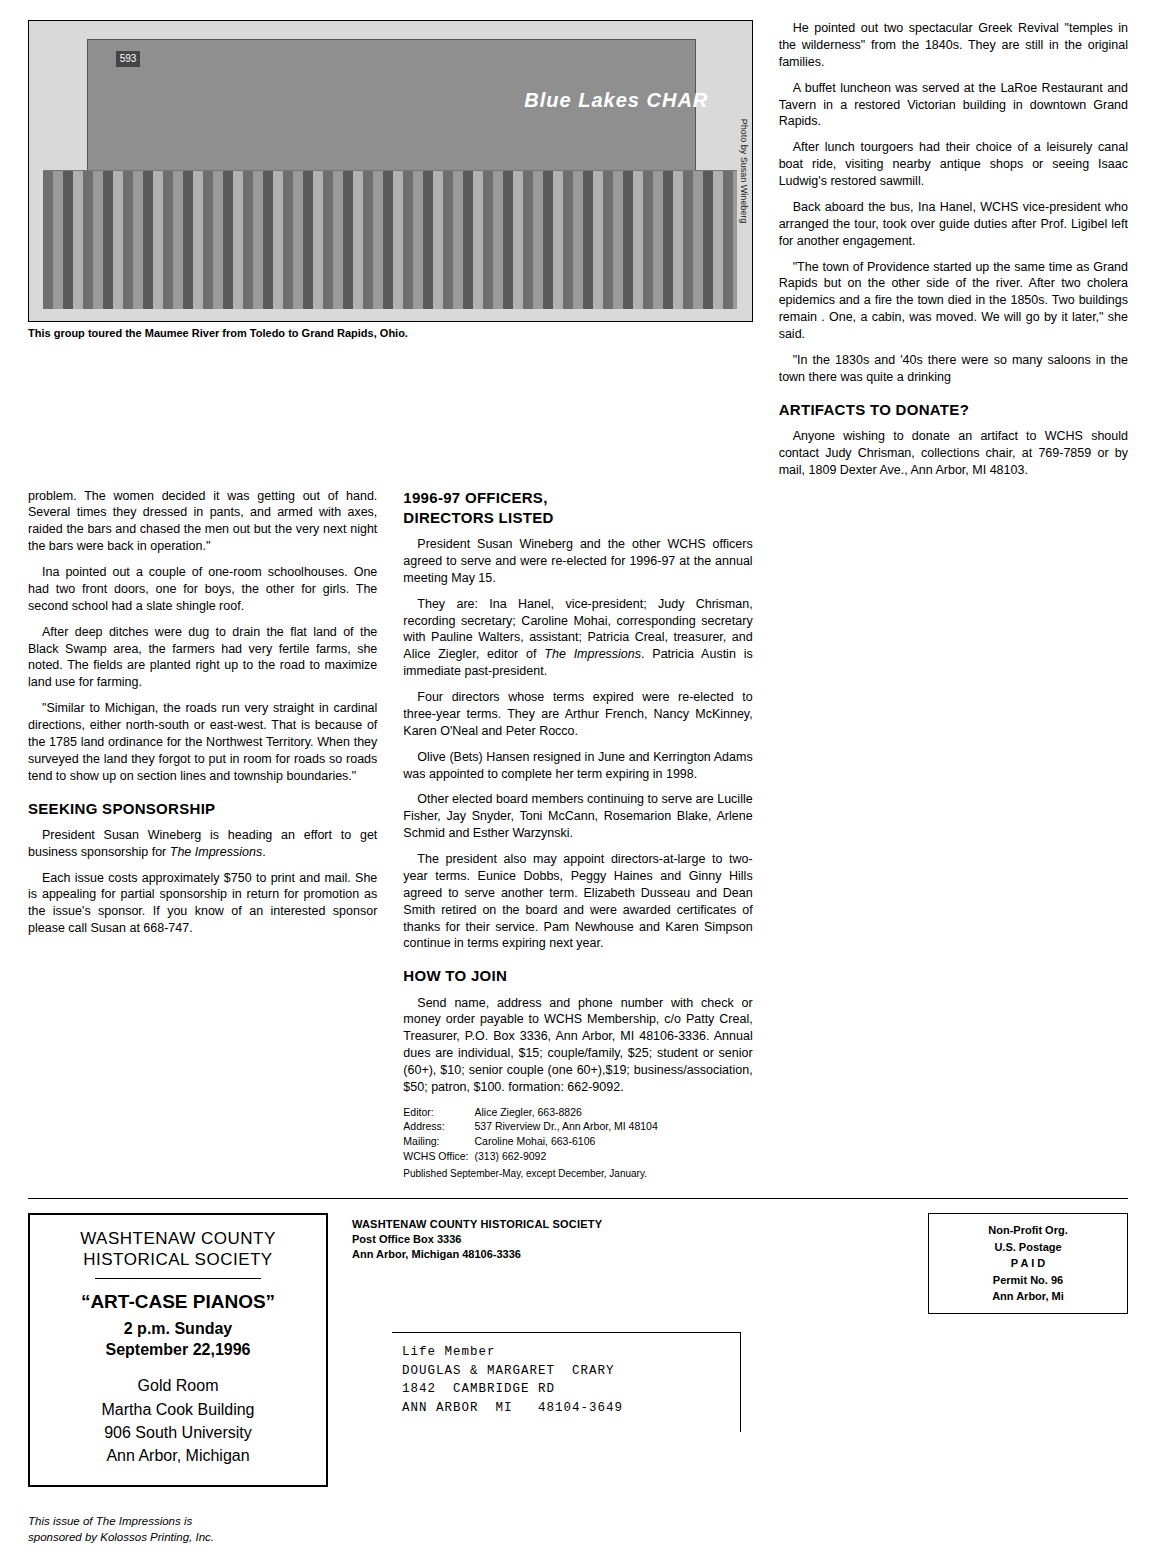593
Blue Lakes CHAR
Photo by Susan Wineberg
This group toured the Maumee River from Toledo to Grand Rapids, Ohio.
He pointed out two spectacular Greek Revival "temples in the wilderness" from the 1840s. They are still in the original families.
A buffet luncheon was served at the LaRoe Restaurant and Tavern in a restored Victorian building in downtown Grand Rapids.
After lunch tourgoers had their choice of a leisurely canal boat ride, visiting nearby antique shops or seeing Isaac Ludwig's restored sawmill.
Back aboard the bus, Ina Hanel, WCHS vice-president who arranged the tour, took over guide duties after Prof. Ligibel left for another engagement.
"The town of Providence started up the same time as Grand Rapids but on the other side of the river. After two cholera epidemics and a fire the town died in the 1850s. Two buildings remain . One, a cabin, was moved. We will go by it later," she said.
"In the 1830s and '40s there were so many saloons in the town there was quite a drinking
ARTIFACTS TO DONATE?
Anyone wishing to donate an artifact to WCHS should contact Judy Chrisman, collections chair, at 769-7859 or by mail, 1809 Dexter Ave., Ann Arbor, MI 48103.
problem. The women decided it was getting out of hand. Several times they dressed in pants, and armed with axes, raided the bars and chased the men out but the very next night the bars were back in operation."
Ina pointed out a couple of one-room schoolhouses. One had two front doors, one for boys, the other for girls. The second school had a slate shingle roof.
After deep ditches were dug to drain the flat land of the Black Swamp area, the farmers had very fertile farms, she noted. The fields are planted right up to the road to maximize land use for farming.
"Similar to Michigan, the roads run very straight in cardinal directions, either north-south or east-west. That is because of the 1785 land ordinance for the Northwest Territory. When they surveyed the land they forgot to put in room for roads so roads tend to show up on section lines and township boundaries."
SEEKING SPONSORSHIP
President Susan Wineberg is heading an effort to get business sponsorship for The Impressions.
Each issue costs approximately $750 to print and mail. She is appealing for partial sponsorship in return for promotion as the issue's sponsor. If you know of an interested sponsor please call Susan at 668-747.
1996-97 OFFICERS,
DIRECTORS LISTED
President Susan Wineberg and the other WCHS officers agreed to serve and were re-elected for 1996-97 at the annual meeting May 15.
They are: Ina Hanel, vice-president; Judy Chrisman, recording secretary; Caroline Mohai, corresponding secretary with Pauline Walters, assistant; Patricia Creal, treasurer, and Alice Ziegler, editor of The Impressions. Patricia Austin is immediate past-president.
Four directors whose terms expired were re-elected to three-year terms. They are Arthur French, Nancy McKinney, Karen O'Neal and Peter Rocco.
Olive (Bets) Hansen resigned in June and Kerrington Adams was appointed to complete her term expiring in 1998.
Other elected board members continuing to serve are Lucille Fisher, Jay Snyder, Toni McCann, Rosemarion Blake, Arlene Schmid and Esther Warzynski.
The president also may appoint directors-at-large to two-year terms. Eunice Dobbs, Peggy Haines and Ginny Hills agreed to serve another term. Elizabeth Dusseau and Dean Smith retired on the board and were awarded certificates of thanks for their service. Pam Newhouse and Karen Simpson continue in terms expiring next year.
HOW TO JOIN
Send name, address and phone number with check or money order payable to WCHS Membership, c/o Patty Creal, Treasurer, P.O. Box 3336, Ann Arbor, MI 48106-3336. Annual dues are individual, $15; couple/family, $25; student or senior (60+), $10; senior couple (one 60+),$19; business/association, $50; patron, $100. formation: 662-9092.
| Editor: | Alice Ziegler, 663-8826 |
| Address: | 537 Riverview Dr., Ann Arbor, MI 48104 |
| Mailing: | Caroline Mohai, 663-6106 |
| WCHS Office: | (313) 662-9092 |
Published September-May, except December, January.
WASHTENAW COUNTY
HISTORICAL SOCIETY
“ART-CASE PIANOS”
2 p.m. Sunday
September 22,1996
Gold Room
Martha Cook Building
906 South University
Ann Arbor, Michigan
WASHTENAW COUNTY HISTORICAL SOCIETY
Post Office Box 3336
Ann Arbor, Michigan 48106-3336
Life Member
DOUGLAS & MARGARET CRARY
1842 CAMBRIDGE RD
ANN ARBOR MI 48104-3649
Non-Profit Org.
U.S. Postage
P A I D
Permit No. 96
Ann Arbor, Mi
This issue of The Impressions is
sponsored by Kolossos Printing, Inc.